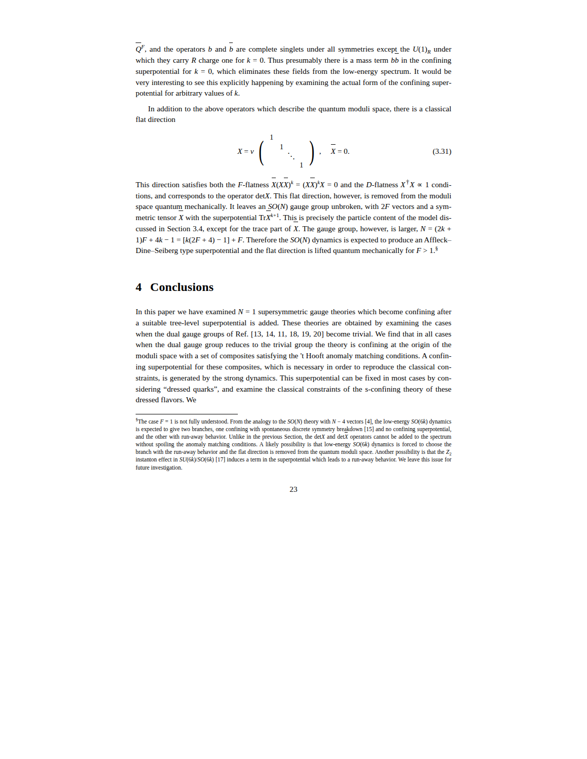QF, and the operators b and b are complete singlets under all symmetries except the U(1)R under which they carry R charge one for k = 0. Thus presumably there is a mass term bb in the confining superpotential for k = 0, which eliminates these fields from the low-energy spectrum. It would be very interesting to see this explicitly happening by examining the actual form of the confining superpotential for arbitrary values of k.
In addition to the above operators which describe the quantum moduli space, there is a classical flat direction
X = v ( 1 1 ⋱ 1 ) , X = 0.
(3.31)
This direction satisfies both the F-flatness X(XX)k = (XX)kX = 0 and the D-flatness X†X ∝ 1 conditions, and corresponds to the operator detX. This flat direction, however, is removed from the moduli space quantum mechanically. It leaves an SO(N) gauge group unbroken, with 2F vectors and a symmetric tensor X with the superpotential TrXk+1. This is precisely the particle content of the model discussed in Section 3.4, except for the trace part of X. The gauge group, however, is larger, N = (2k + 1)F + 4k − 1 = [k(2F + 4) − 1] + F. Therefore the SO(N) dynamics is expected to produce an Affleck–Dine–Seiberg type superpotential and the flat direction is lifted quantum mechanically for F > 1.§
4 Conclusions
In this paper we have examined N = 1 supersymmetric gauge theories which become confining after a suitable tree-level superpotential is added. These theories are obtained by examining the cases when the dual gauge groups of Ref. [13, 14, 11, 18, 19, 20] become trivial. We find that in all cases when the dual gauge group reduces to the trivial group the theory is confining at the origin of the moduli space with a set of composites satisfying the 't Hooft anomaly matching conditions. A confining superpotential for these composites, which is necessary in order to reproduce the classical constraints, is generated by the strong dynamics. This superpotential can be fixed in most cases by considering “dressed quarks”, and examine the classical constraints of the s-confining theory of these dressed flavors. We
§The case F = 1 is not fully understood. From the analogy to the SO(N) theory with N − 4 vectors [4], the low-energy SO(6k) dynamics is expected to give two branches, one confining with spontaneous discrete symmetry breakdown [15] and no confining superpotential, and the other with run-away behavior. Unlike in the previous Section, the detX and detX operators cannot be added to the spectrum without spoiling the anomaly matching conditions. A likely possibility is that low-energy SO(6k) dynamics is forced to choose the branch with the run-away behavior and the flat direction is removed from the quantum moduli space. Another possibility is that the Z2 instanton effect in SU(6k)/SO(6k) [17] induces a term in the superpotential which leads to a run-away behavior. We leave this issue for future investigation.
23